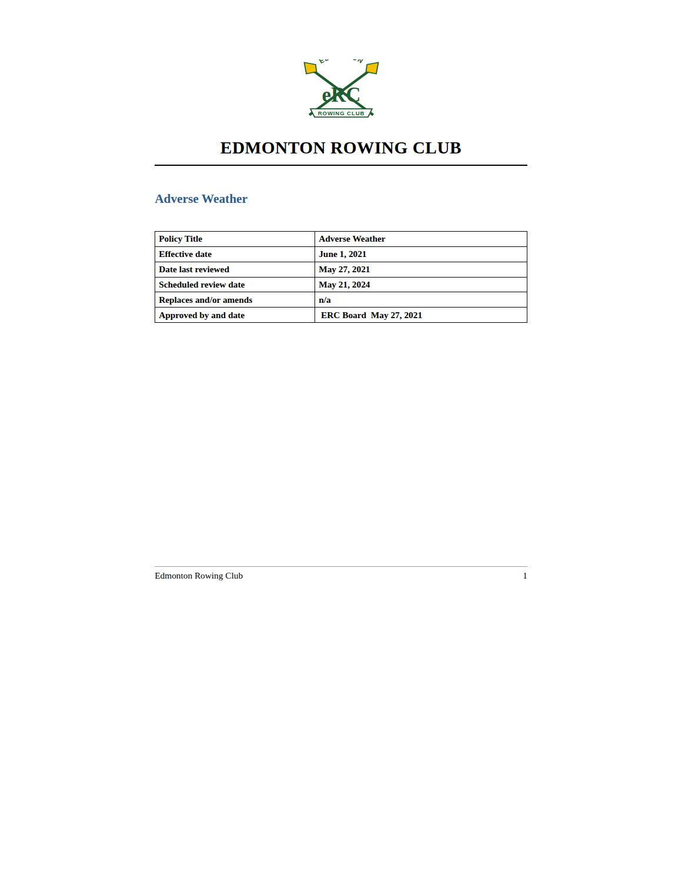EDMONTON eRC ROWING CLUB
EDMONTON ROWING CLUB
Adverse Weather
| Policy Title | Adverse Weather |
| Effective date | June 1, 2021 |
| Date last reviewed | May 27, 2021 |
| Scheduled review date | May 21, 2024 |
| Replaces and/or amends | n/a |
| Approved by and date | ERC Board May 27, 2021 |
Edmonton Rowing Club 1